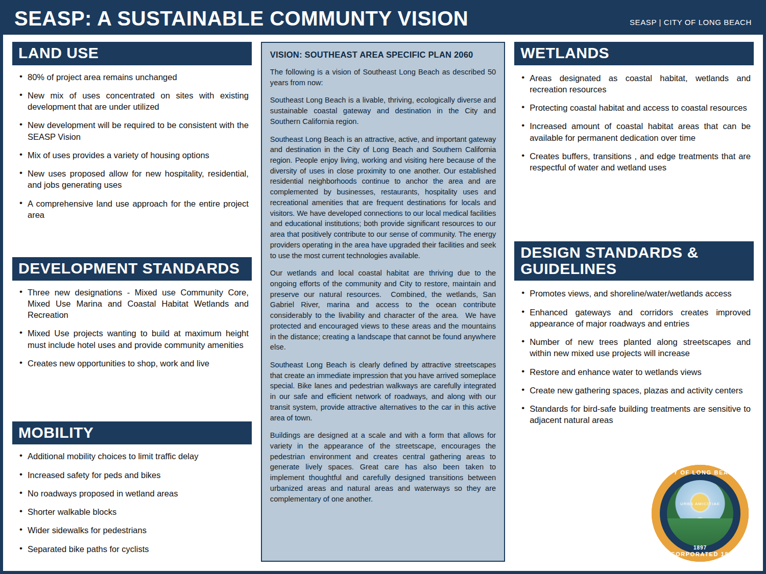SEASP: A Sustainable Communty Vision
SEASP | CITY OF LONG BEACH
Land Use
80% of project area remains unchanged
New mix of uses concentrated on sites with existing development that are under utilized
New development will be required to be consistent with the SEASP Vision
Mix of uses provides a variety of housing options
New uses proposed allow for new hospitality, residential, and jobs generating uses
A comprehensive land use approach for the entire project area
Development Standards
Three new designations - Mixed use Community Core, Mixed Use Marina and Coastal Habitat Wetlands and Recreation
Mixed Use projects wanting to build at maximum height must include hotel uses and provide community amenities
Creates new opportunities to shop, work and live
Mobility
Additional mobility choices to limit traffic delay
Increased safety for peds and bikes
No roadways proposed in wetland areas
Shorter walkable blocks
Wider sidewalks for pedestrians
Separated bike paths for cyclists
VISION: SOUTHEAST AREA SPECIFIC PLAN 2060
The following is a vision of Southeast Long Beach as described 50 years from now:
Southeast Long Beach is a livable, thriving, ecologically diverse and sustainable coastal gateway and destination in the City and Southern California region.
Southeast Long Beach is an attractive, active, and important gateway and destination in the City of Long Beach and Southern California region. People enjoy living, working and visiting here because of the diversity of uses in close proximity to one another. Our established residential neighborhoods continue to anchor the area and are complemented by businesses, restaurants, hospitality uses and recreational amenities that are frequent destinations for locals and visitors. We have developed connections to our local medical facilities and educational institutions; both provide significant resources to our area that positively contribute to our sense of community. The energy providers operating in the area have upgraded their facilities and seek to use the most current technologies available.
Our wetlands and local coastal habitat are thriving due to the ongoing efforts of the community and City to restore, maintain and preserve our natural resources. Combined, the wetlands, San Gabriel River, marina and access to the ocean contribute considerably to the livability and character of the area. We have protected and encouraged views to these areas and the mountains in the distance; creating a landscape that cannot be found anywhere else.
Southeast Long Beach is clearly defined by attractive streetscapes that create an immediate impression that you have arrived someplace special. Bike lanes and pedestrian walkways are carefully integrated in our safe and efficient network of roadways, and along with our transit system, provide attractive alternatives to the car in this active area of town.
Buildings are designed at a scale and with a form that allows for variety in the appearance of the streetscape, encourages the pedestrian environment and creates central gathering areas to generate lively spaces. Great care has also been taken to implement thoughtful and carefully designed transitions between urbanized areas and natural areas and waterways so they are complementary of one another.
Wetlands
Areas designated as coastal habitat, wetlands and recreation resources
Protecting coastal habitat and access to coastal resources
Increased amount of coastal habitat areas that can be available for permanent dedication over time
Creates buffers, transitions , and edge treatments that are respectful of water and wetland uses
Design Standards & Guidelines
Promotes views, and shoreline/water/wetlands access
Enhanced gateways and corridors creates improved appearance of major roadways and entries
Number of new trees planted along streetscapes and within new mixed use projects will increase
Restore and enhance water to wetlands views
Create new gathering spaces, plazas and activity centers
Standards for bird-safe building treatments are sensitive to adjacent natural areas
CITY OF LONG BEACH
INCORPORATED 1897
URBS AMICITIAE
1897